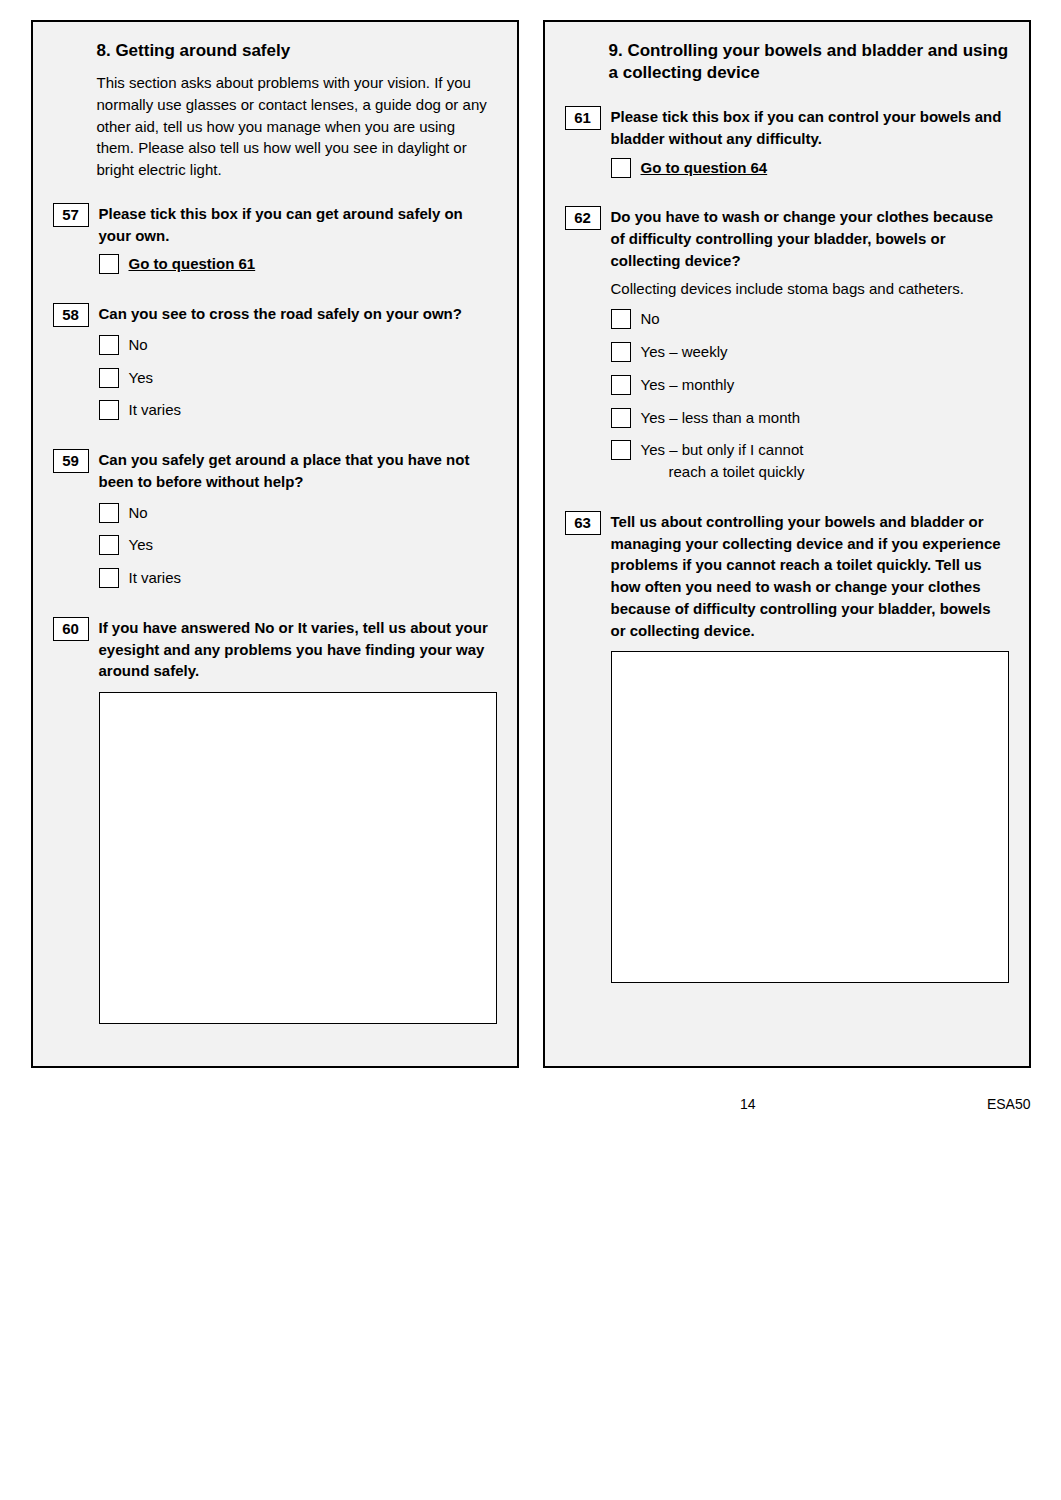8. Getting around safely
This section asks about problems with your vision. If you normally use glasses or contact lenses, a guide dog or any other aid, tell us how you manage when you are using them. Please also tell us how well you see in daylight or bright electric light.
57
Please tick this box if you can get around safely on your own.
Go to question 61
58
Can you see to cross the road safely on your own?
No
Yes
It varies
59
Can you safely get around a place that you have not been to before without help?
No
Yes
It varies
60
If you have answered No or It varies, tell us about your eyesight and any problems you have finding your way around safely.
9. Controlling your bowels and bladder and using a collecting device
61
Please tick this box if you can control your bowels and bladder without any difficulty.
Go to question 64
62
Do you have to wash or change your clothes because of difficulty controlling your bladder, bowels or collecting device?
Collecting devices include stoma bags and catheters.
No
Yes – weekly
Yes – monthly
Yes – less than a month
Yes – but only if I cannot
reach a toilet quickly
63
Tell us about controlling your bowels and bladder or managing your collecting device and if you experience problems if you cannot reach a toilet quickly. Tell us how often you need to wash or change your clothes because of difficulty controlling your bladder, bowels or collecting device.
14
ESA50